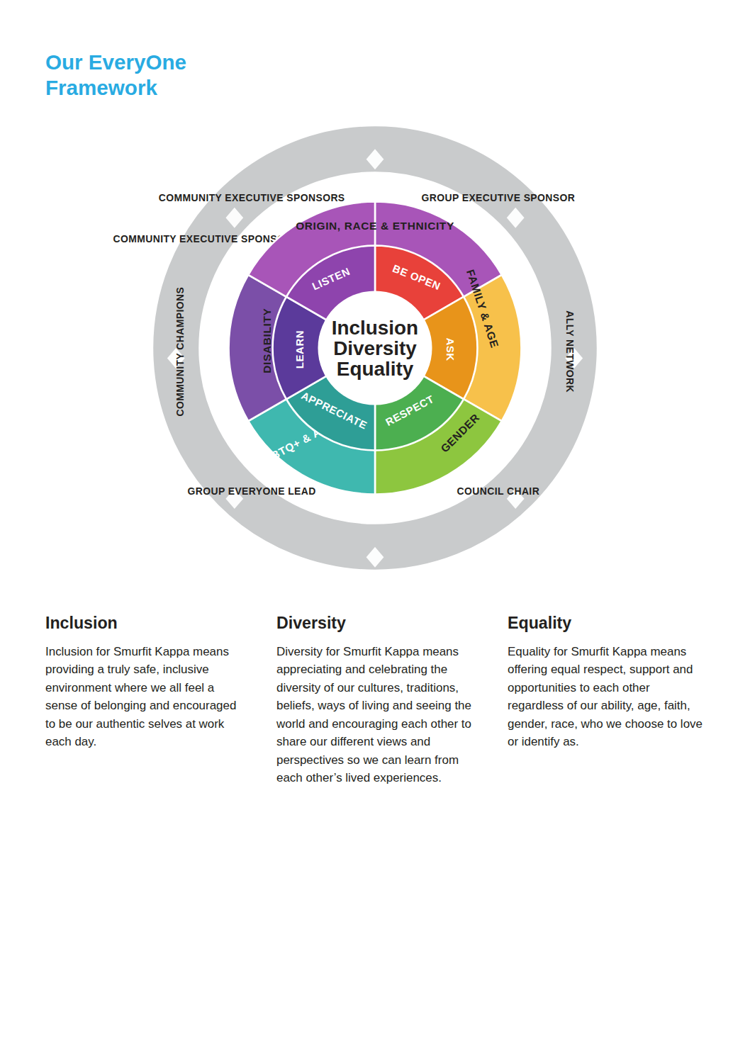Our EveryOne
Framework
Our EveryOne Framework wheel A concentric wheel diagram. The hub reads Inclusion, Diversity, Equality. The inner ring contains the behaviours Be Open, Ask, Respect, Appreciate, Learn and Listen. The middle ring contains the communities Origin, Race & Ethnicity; Family & Age; Gender; LGBTQ+ & Allies; Disability. The outer ring lists Community Executive Sponsors, Group Executive Sponsor, Ally Network, Council Chair, Group EveryOne Lead and Community Champions. COMMUNITY EXECUTIVE SPONSORS COMMUNITY EXECUTIVE SPONSORS GROUP EXECUTIVE SPONSOR ALLY NETWORK COUNCIL CHAIR GROUP EVERYONE LEAD COMMUNITY CHAMPIONS ORIGIN, RACE & ETHNICITY FAMILY & AGE GENDER LGBTQ+ & ALLIES DISABILITY BE OPEN ASK RESPECT APPRECIATE LEARN LISTEN Inclusion Diversity Equality
Inclusion
Inclusion for Smurfit Kappa means providing a truly safe, inclusive environment where we all feel a sense of belonging and encouraged to be our authentic selves at work each day.
Diversity
Diversity for Smurfit Kappa means appreciating and celebrating the diversity of our cultures, traditions, beliefs, ways of living and seeing the world and encouraging each other to share our different views and perspectives so we can learn from each other’s lived experiences.
Equality
Equality for Smurfit Kappa means offering equal respect, support and opportunities to each other regardless of our ability, age, faith, gender, race, who we choose to love or identify as.